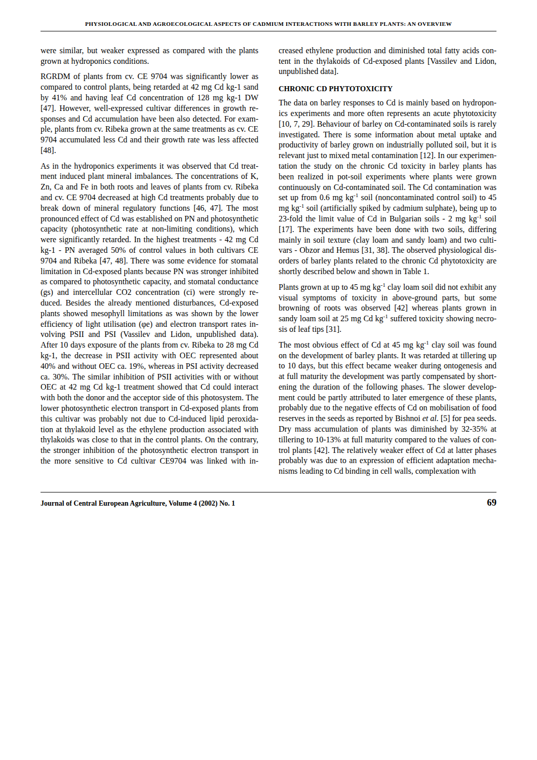Physiological and Agroecological Aspects of Cadmium Interactions with Barley Plants: An Overview
were similar, but weaker expressed as compared with the plants grown at hydroponics conditions.
RGRDM of plants from cv. CE 9704 was significantly lower as compared to control plants, being retarded at 42 mg Cd kg-1 sand by 41% and having leaf Cd concentration of 128 mg kg-1 DW [47]. However, well-expressed cultivar differences in growth responses and Cd accumulation have been also detected. For example, plants from cv. Ribeka grown at the same treatments as cv. CE 9704 accumulated less Cd and their growth rate was less affected [48].
As in the hydroponics experiments it was observed that Cd treatment induced plant mineral imbalances. The concentrations of K, Zn, Ca and Fe in both roots and leaves of plants from cv. Ribeka and cv. CE 9704 decreased at high Cd treatments probably due to break down of mineral regulatory functions [46, 47]. The most pronounced effect of Cd was established on PN and photosynthetic capacity (photosynthetic rate at non-limiting conditions), which were significantly retarded. In the highest treatments - 42 mg Cd kg-1 - PN averaged 50% of control values in both cultivars CE 9704 and Ribeka [47, 48]. There was some evidence for stomatal limitation in Cd-exposed plants because PN was stronger inhibited as compared to photosynthetic capacity, and stomatal conductance (gs) and intercellular CO2 concentration (ci) were strongly reduced. Besides the already mentioned disturbances, Cd-exposed plants showed mesophyll limitations as was shown by the lower efficiency of light utilisation (φe) and electron transport rates involving PSII and PSI (Vassilev and Lidon, unpublished data). After 10 days exposure of the plants from cv. Ribeka to 28 mg Cd kg-1, the decrease in PSII activity with OEC represented about 40% and without OEC ca. 19%, whereas in PSI activity decreased ca. 30%. The similar inhibition of PSII activities with or without OEC at 42 mg Cd kg-1 treatment showed that Cd could interact with both the donor and the acceptor side of this photosystem. The lower photosynthetic electron transport in Cd-exposed plants from this cultivar was probably not due to Cd-induced lipid peroxidation at thylakoid level as the ethylene production associated with thylakoids was close to that in the control plants. On the contrary, the stronger inhibition of the photosynthetic electron transport in the more sensitive to Cd cultivar CE9704 was linked with increased ethylene production and diminished total fatty acids content in the thylakoids of Cd-exposed plants [Vassilev and Lidon, unpublished data].
Chronic Cd Phytotoxicity
The data on barley responses to Cd is mainly based on hydroponics experiments and more often represents an acute phytotoxicity [10, 7, 29]. Behaviour of barley on Cd-contaminated soils is rarely investigated. There is some information about metal uptake and productivity of barley grown on industrially polluted soil, but it is relevant just to mixed metal contamination [12]. In our experimentation the study on the chronic Cd toxicity in barley plants has been realized in pot-soil experiments where plants were grown continuously on Cd-contaminated soil. The Cd contamination was set up from 0.6 mg kg-1 soil (noncontaminated control soil) to 45 mg kg-1 soil (artificially spiked by cadmium sulphate), being up to 23-fold the limit value of Cd in Bulgarian soils - 2 mg kg-1 soil [17]. The experiments have been done with two soils, differing mainly in soil texture (clay loam and sandy loam) and two cultivars - Obzor and Hemus [31, 38]. The observed physiological disorders of barley plants related to the chronic Cd phytotoxicity are shortly described below and shown in Table 1.
Plants grown at up to 45 mg kg-1 clay loam soil did not exhibit any visual symptoms of toxicity in above-ground parts, but some browning of roots was observed [42] whereas plants grown in sandy loam soil at 25 mg Cd kg-1 suffered toxicity showing necrosis of leaf tips [31].
The most obvious effect of Cd at 45 mg kg-1 clay soil was found on the development of barley plants. It was retarded at tillering up to 10 days, but this effect became weaker during ontogenesis and at full maturity the development was partly compensated by shortening the duration of the following phases. The slower development could be partly attributed to later emergence of these plants, probably due to the negative effects of Cd on mobilisation of food reserves in the seeds as reported by Bishnoi et al. [5] for pea seeds. Dry mass accumulation of plants was diminished by 32-35% at tillering to 10-13% at full maturity compared to the values of control plants [42]. The relatively weaker effect of Cd at latter phases probably was due to an expression of efficient adaptation mechanisms leading to Cd binding in cell walls, complexation with
Journal of Central European Agriculture, Volume 4 (2002) No. 1 69